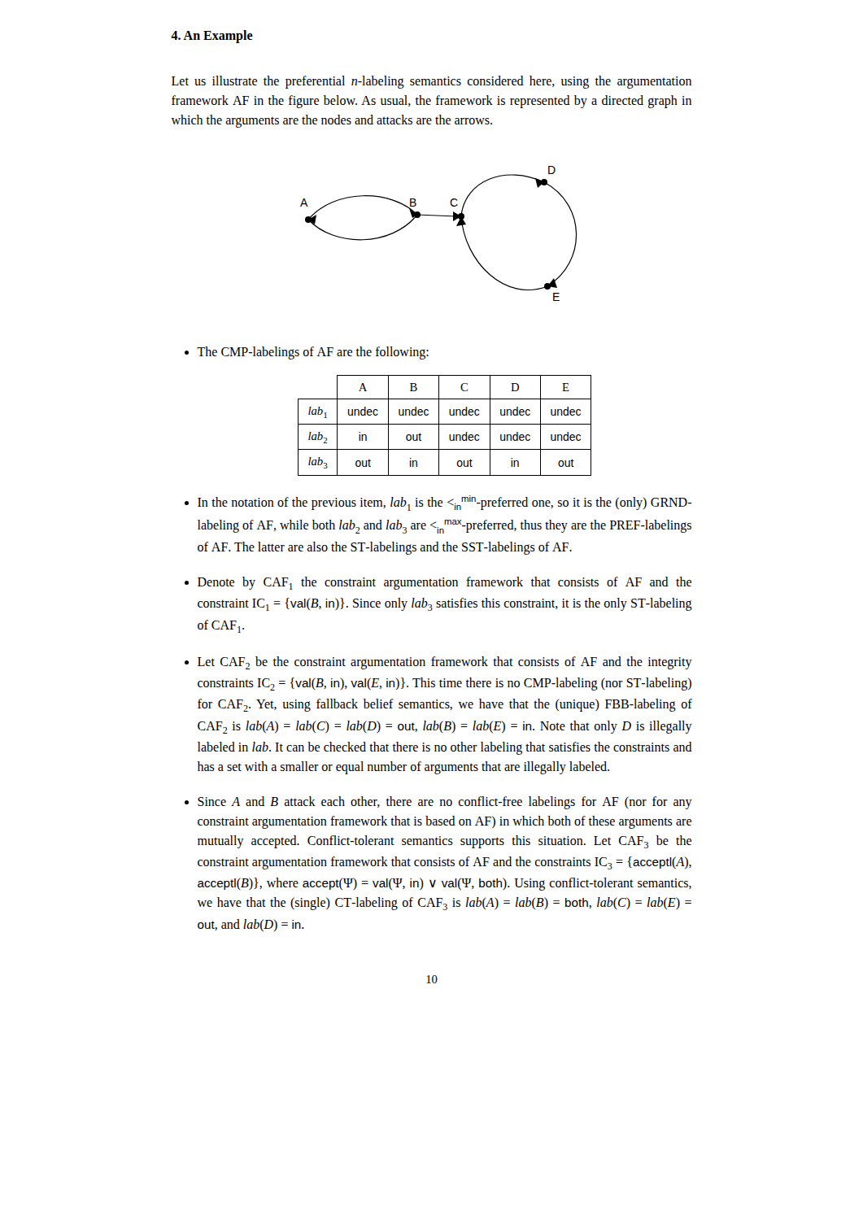4. An Example
Let us illustrate the preferential n-labeling semantics considered here, using the argumentation framework AF in the figure below. As usual, the framework is represented by a directed graph in which the arguments are the nodes and attacks are the arrows.
A B C D E
The CMP-labelings of AF are the following:
| | A | B | C | D | E |
| --- | --- | --- | --- | --- | --- |
| lab 1 | undec | undec | undec | undec | undec |
| lab 2 | in | out | undec | undec | undec |
| lab 3 | out | in | out | in | out |
In the notation of the previous item, lab1 is the <inmin-preferred one, so it is the (only) GRND-labeling of AF, while both lab2 and lab3 are <inmax-preferred, thus they are the PREF-labelings of AF. The latter are also the ST-labelings and the SST-labelings of AF.
Denote by CAF1 the constraint argumentation framework that consists of AF and the constraint IC1 = {val(B, in)}. Since only lab3 satisfies this constraint, it is the only ST-labeling of CAF1.
Let CAF2 be the constraint argumentation framework that consists of AF and the integrity constraints IC2 = {val(B, in), val(E, in)}. This time there is no CMP-labeling (nor ST-labeling) for CAF2. Yet, using fallback belief semantics, we have that the (unique) FBB-labeling of CAF2 is lab(A) = lab(C) = lab(D) = out, lab(B) = lab(E) = in. Note that only D is illegally labeled in lab. It can be checked that there is no other labeling that satisfies the constraints and has a set with a smaller or equal number of arguments that are illegally labeled.
Since A and B attack each other, there are no conflict-free labelings for AF (nor for any constraint argumentation framework that is based on AF) in which both of these arguments are mutually accepted. Conflict-tolerant semantics supports this situation. Let CAF3 be the constraint argumentation framework that consists of AF and the constraints IC3 = {acceptl(A), acceptl(B)}, where accept(Ψ) = val(Ψ, in) ∨ val(Ψ, both). Using conflict-tolerant semantics, we have that the (single) CT-labeling of CAF3 is lab(A) = lab(B) = both, lab(C) = lab(E) = out, and lab(D) = in.
10